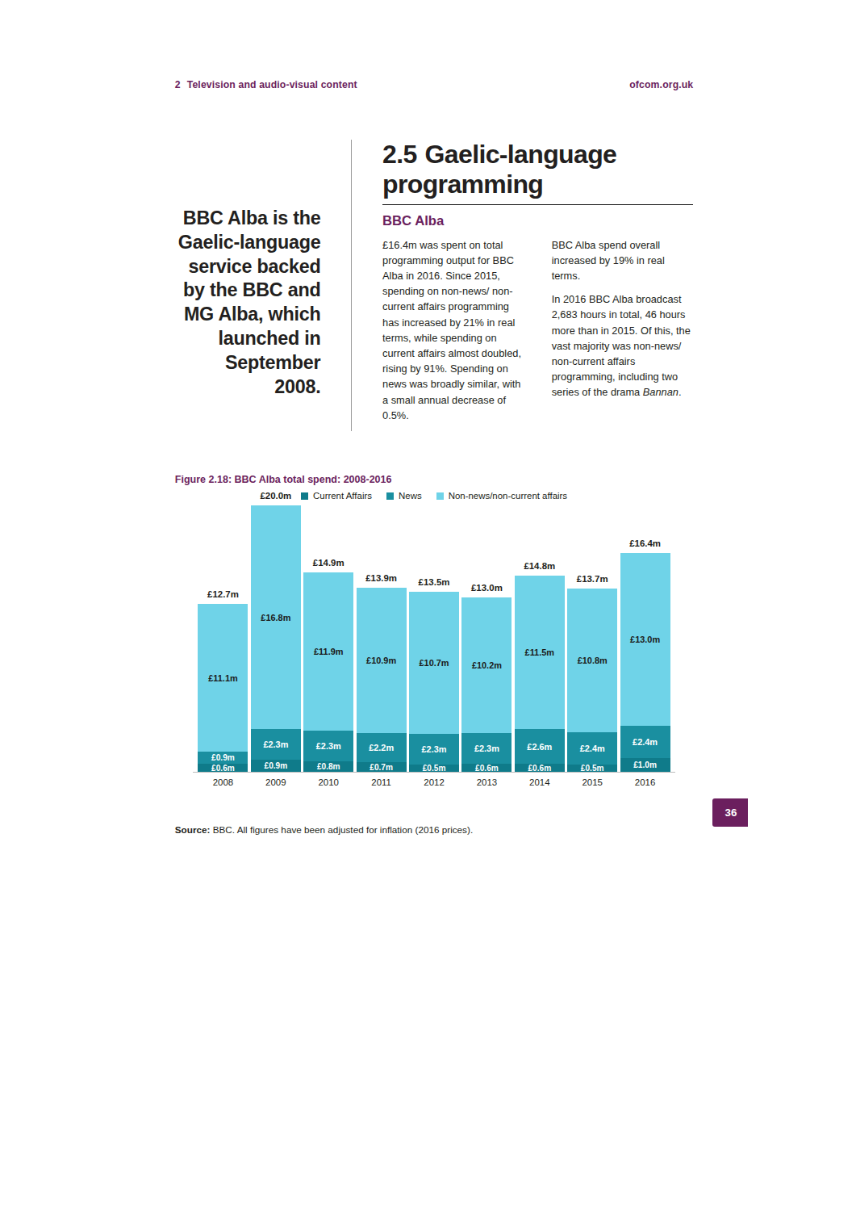2 Television and audio-visual content
ofcom.org.uk
BBC Alba is the Gaelic-language service backed by the BBC and MG Alba, which launched in September 2008.
2.5 Gaelic-language programming
BBC Alba
£16.4m was spent on total programming output for BBC Alba in 2016. Since 2015, spending on non-news/ non-current affairs programming has increased by 21% in real terms, while spending on current affairs almost doubled, rising by 91%. Spending on news was broadly similar, with a small annual decrease of 0.5%.
BBC Alba spend overall increased by 19% in real terms.
In 2016 BBC Alba broadcast 2,683 hours in total, 46 hours more than in 2015. Of this, the vast majority was non-news/ non-current affairs programming, including two series of the drama Bannan.
Figure 2.18: BBC Alba total spend: 2008-2016
Current Affairs News Non-news/non-current affairs
£12.7m
£11.1m
£0.9m
£0.6m
£20.0m
£16.8m
£2.3m
£0.9m
£14.9m
£11.9m
£2.3m
£0.8m
£13.9m
£10.9m
£2.2m
£0.7m
£13.5m
£10.7m
£2.3m
£0.5m
£13.0m
£10.2m
£2.3m
£0.6m
£14.8m
£11.5m
£2.6m
£0.6m
£13.7m
£10.8m
£2.4m
£0.5m
£16.4m
£13.0m
£2.4m
£1.0m
2008
2009
2010
2011
2012
2013
2014
2015
2016
Source: BBC. All figures have been adjusted for inflation (2016 prices).
36